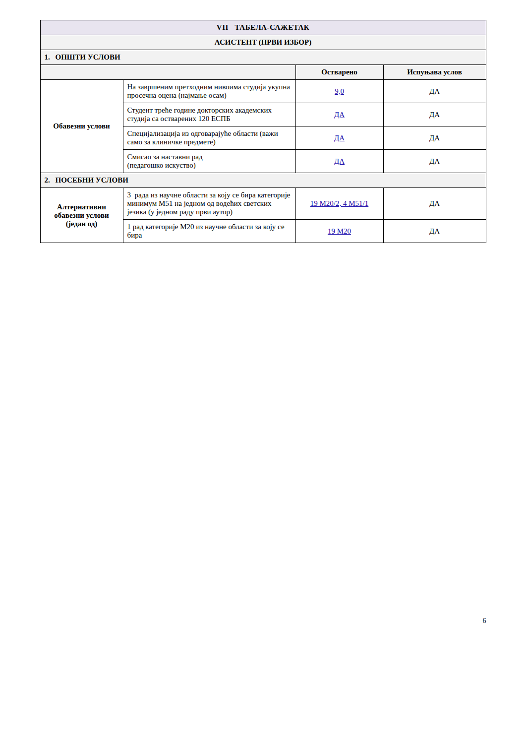| VII ТАБЕЛА-САЖЕТАК |
| АСИСТЕНТ (ПРВИ ИЗБОР) |
| 1. ОПШТИ УСЛОВИ |
| | Остварено | Испуњава услов |
| Обавезни услови | На завршеним претходним нивоима студија укупна просечна оцена (најмање осам) | 9,0 | ДА |
| Студент треће године докторских академских студија са остварених 120 ЕСПБ | ДА | ДА |
| Специјализација из одговарајуће области (важи само за клиничке предмете) | ДА | ДА |
| Смисао за наставни рад (педагошко искуство) | ДА | ДА |
| 2. ПОСЕБНИ УСЛОВИ |
| Алтернативни обавезни услови (један од) | 3 рада из научне области за коју се бира категорије минимум М51 на једном од водећих светских језика (у једном раду први аутор) | 19 М20/2, 4 М51/1 | ДА |
| 1 рад категорије М20 из научне области за коју се бира | 19 М20 | ДА |
6